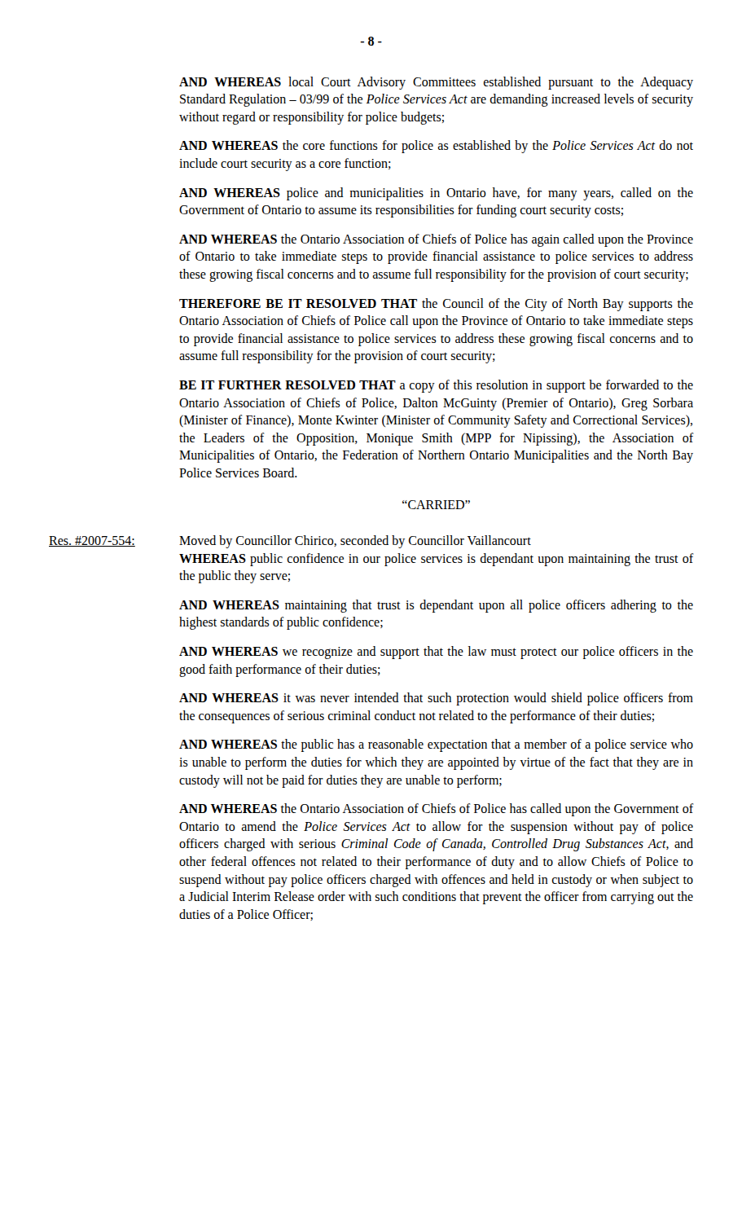- 8 -
AND WHEREAS local Court Advisory Committees established pursuant to the Adequacy Standard Regulation – 03/99 of the Police Services Act are demanding increased levels of security without regard or responsibility for police budgets;
AND WHEREAS the core functions for police as established by the Police Services Act do not include court security as a core function;
AND WHEREAS police and municipalities in Ontario have, for many years, called on the Government of Ontario to assume its responsibilities for funding court security costs;
AND WHEREAS the Ontario Association of Chiefs of Police has again called upon the Province of Ontario to take immediate steps to provide financial assistance to police services to address these growing fiscal concerns and to assume full responsibility for the provision of court security;
THEREFORE BE IT RESOLVED THAT the Council of the City of North Bay supports the Ontario Association of Chiefs of Police call upon the Province of Ontario to take immediate steps to provide financial assistance to police services to address these growing fiscal concerns and to assume full responsibility for the provision of court security;
BE IT FURTHER RESOLVED THAT a copy of this resolution in support be forwarded to the Ontario Association of Chiefs of Police, Dalton McGuinty (Premier of Ontario), Greg Sorbara (Minister of Finance), Monte Kwinter (Minister of Community Safety and Correctional Services), the Leaders of the Opposition, Monique Smith (MPP for Nipissing), the Association of Municipalities of Ontario, the Federation of Northern Ontario Municipalities and the North Bay Police Services Board.
“CARRIED”
Res. #2007-554:
Moved by Councillor Chirico, seconded by Councillor Vaillancourt
WHEREAS public confidence in our police services is dependant upon maintaining the trust of the public they serve;
AND WHEREAS maintaining that trust is dependant upon all police officers adhering to the highest standards of public confidence;
AND WHEREAS we recognize and support that the law must protect our police officers in the good faith performance of their duties;
AND WHEREAS it was never intended that such protection would shield police officers from the consequences of serious criminal conduct not related to the performance of their duties;
AND WHEREAS the public has a reasonable expectation that a member of a police service who is unable to perform the duties for which they are appointed by virtue of the fact that they are in custody will not be paid for duties they are unable to perform;
AND WHEREAS the Ontario Association of Chiefs of Police has called upon the Government of Ontario to amend the Police Services Act to allow for the suspension without pay of police officers charged with serious Criminal Code of Canada, Controlled Drug Substances Act, and other federal offences not related to their performance of duty and to allow Chiefs of Police to suspend without pay police officers charged with offences and held in custody or when subject to a Judicial Interim Release order with such conditions that prevent the officer from carrying out the duties of a Police Officer;